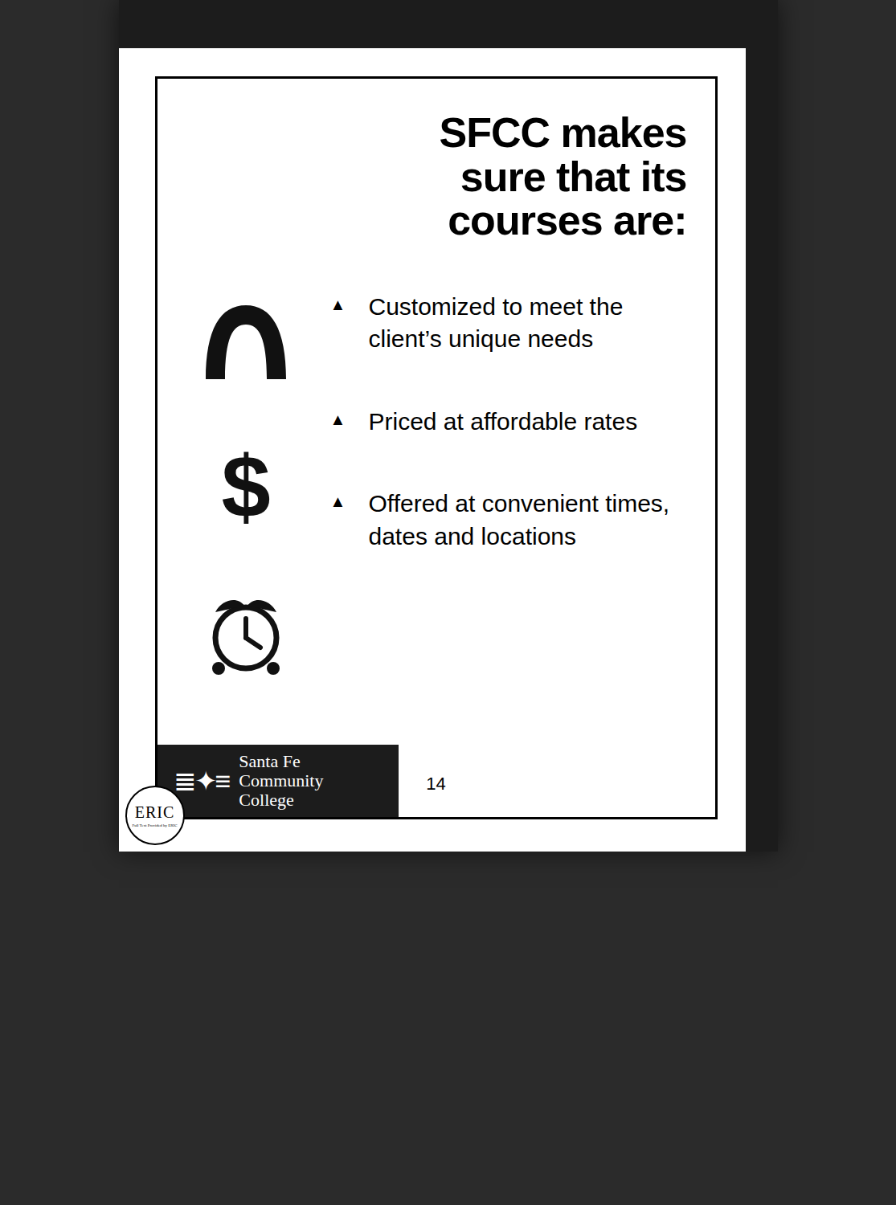SFCC makes
sure that its
courses are:
$
Customized to meet the client’s unique needs
Priced at affordable rates
Offered at convenient times, dates and locations
≣✦≡
Santa Fe
Community
College
14
ERIC Full Text Provided by ERIC